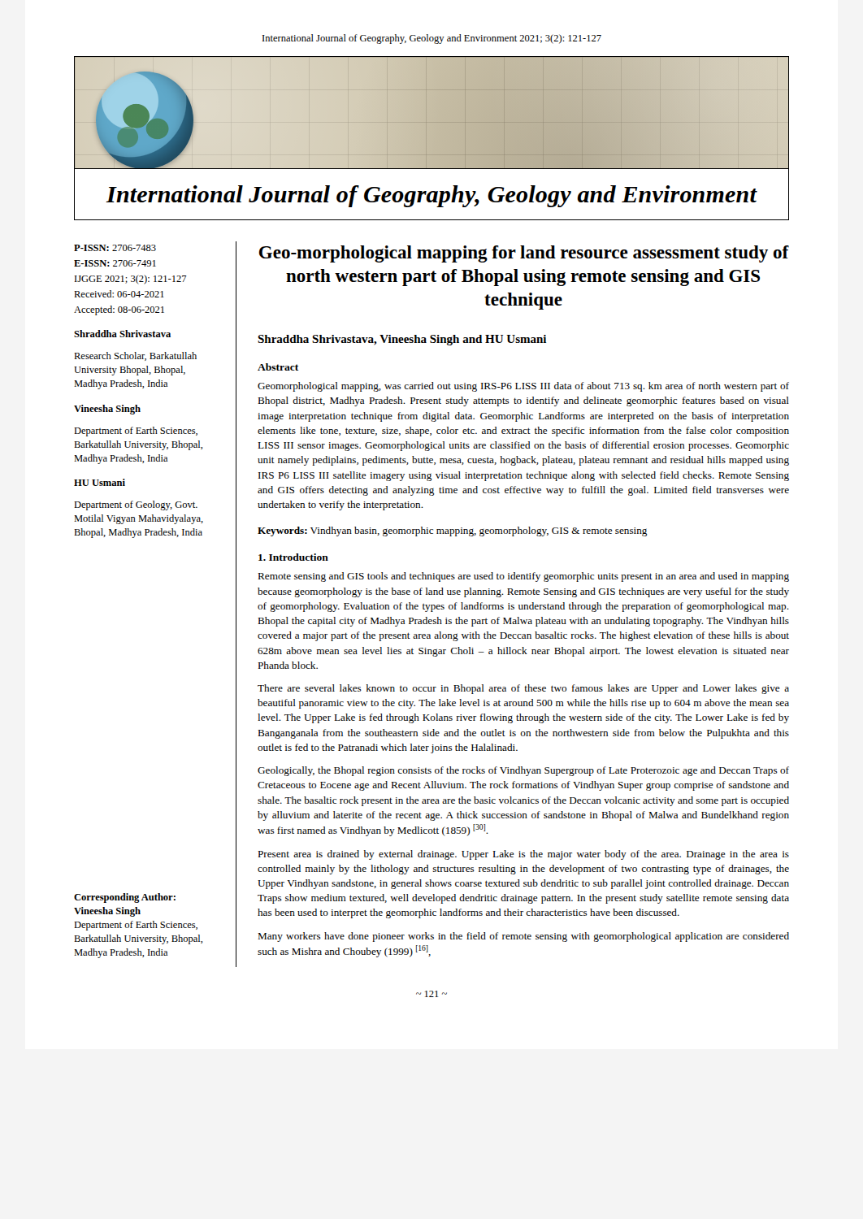International Journal of Geography, Geology and Environment 2021; 3(2): 121-127
International Journal of Geography, Geology and Environment
P-ISSN: 2706-7483
E-ISSN: 2706-7491
IJGGE 2021; 3(2): 121-127
Received: 06-04-2021
Accepted: 08-06-2021
Shraddha Shrivastava
Research Scholar, Barkatullah University Bhopal, Bhopal, Madhya Pradesh, India
Vineesha Singh
Department of Earth Sciences, Barkatullah University, Bhopal, Madhya Pradesh, India
HU Usmani
Department of Geology, Govt. Motilal Vigyan Mahavidyalaya, Bhopal, Madhya Pradesh, India
Corresponding Author:
Vineesha Singh
Department of Earth Sciences, Barkatullah University, Bhopal, Madhya Pradesh, India
Geo-morphological mapping for land resource assessment study of north western part of Bhopal using remote sensing and GIS technique
Shraddha Shrivastava, Vineesha Singh and HU Usmani
Abstract
Geomorphological mapping, was carried out using IRS-P6 LISS III data of about 713 sq. km area of north western part of Bhopal district, Madhya Pradesh. Present study attempts to identify and delineate geomorphic features based on visual image interpretation technique from digital data. Geomorphic Landforms are interpreted on the basis of interpretation elements like tone, texture, size, shape, color etc. and extract the specific information from the false color composition LISS III sensor images. Geomorphological units are classified on the basis of differential erosion processes. Geomorphic unit namely pediplains, pediments, butte, mesa, cuesta, hogback, plateau, plateau remnant and residual hills mapped using IRS P6 LISS III satellite imagery using visual interpretation technique along with selected field checks. Remote Sensing and GIS offers detecting and analyzing time and cost effective way to fulfill the goal. Limited field transverses were undertaken to verify the interpretation.
Keywords: Vindhyan basin, geomorphic mapping, geomorphology, GIS & remote sensing
1. Introduction
Remote sensing and GIS tools and techniques are used to identify geomorphic units present in an area and used in mapping because geomorphology is the base of land use planning. Remote Sensing and GIS techniques are very useful for the study of geomorphology. Evaluation of the types of landforms is understand through the preparation of geomorphological map. Bhopal the capital city of Madhya Pradesh is the part of Malwa plateau with an undulating topography. The Vindhyan hills covered a major part of the present area along with the Deccan basaltic rocks. The highest elevation of these hills is about 628m above mean sea level lies at Singar Choli – a hillock near Bhopal airport. The lowest elevation is situated near Phanda block.
There are several lakes known to occur in Bhopal area of these two famous lakes are Upper and Lower lakes give a beautiful panoramic view to the city. The lake level is at around 500 m while the hills rise up to 604 m above the mean sea level. The Upper Lake is fed through Kolans river flowing through the western side of the city. The Lower Lake is fed by Banganganala from the southeastern side and the outlet is on the northwestern side from below the Pulpukhta and this outlet is fed to the Patranadi which later joins the Halalinadi.
Geologically, the Bhopal region consists of the rocks of Vindhyan Supergroup of Late Proterozoic age and Deccan Traps of Cretaceous to Eocene age and Recent Alluvium. The rock formations of Vindhyan Super group comprise of sandstone and shale. The basaltic rock present in the area are the basic volcanics of the Deccan volcanic activity and some part is occupied by alluvium and laterite of the recent age. A thick succession of sandstone in Bhopal of Malwa and Bundelkhand region was first named as Vindhyan by Medlicott (1859) [30].
Present area is drained by external drainage. Upper Lake is the major water body of the area. Drainage in the area is controlled mainly by the lithology and structures resulting in the development of two contrasting type of drainages, the Upper Vindhyan sandstone, in general shows coarse textured sub dendritic to sub parallel joint controlled drainage. Deccan Traps show medium textured, well developed dendritic drainage pattern. In the present study satellite remote sensing data has been used to interpret the geomorphic landforms and their characteristics have been discussed.
Many workers have done pioneer works in the field of remote sensing with geomorphological application are considered such as Mishra and Choubey (1999) [16],
~ 121 ~